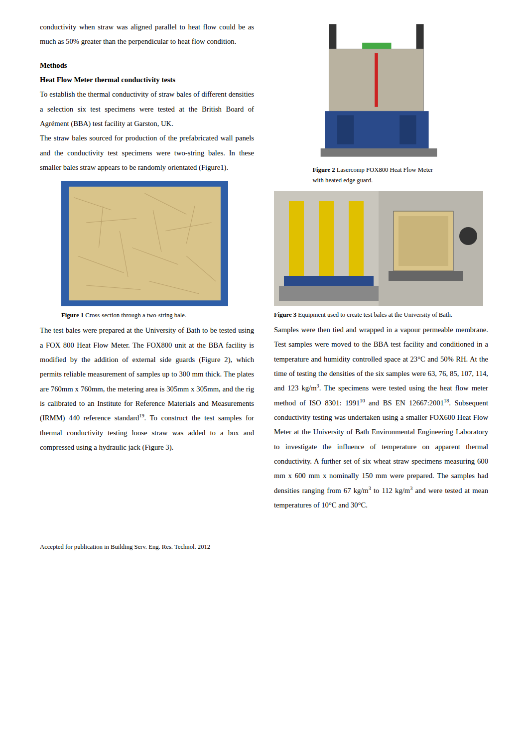conductivity when straw was aligned parallel to heat flow could be as much as 50% greater than the perpendicular to heat flow condition.
Methods
Heat Flow Meter thermal conductivity tests
To establish the thermal conductivity of straw bales of different densities a selection six test specimens were tested at the British Board of Agrément (BBA) test facility at Garston, UK.
The straw bales sourced for production of the prefabricated wall panels and the conductivity test specimens were two-string bales. In these smaller bales straw appears to be randomly orientated (Figure1).
Figure 1 Cross-section through a two-string bale.
The test bales were prepared at the University of Bath to be tested using a FOX 800 Heat Flow Meter. The FOX800 unit at the BBA facility is modified by the addition of external side guards (Figure 2), which permits reliable measurement of samples up to 300 mm thick. The plates are 760mm x 760mm, the metering area is 305mm x 305mm, and the rig is calibrated to an Institute for Reference Materials and Measurements (IRMM) 440 reference standard19. To construct the test samples for thermal conductivity testing loose straw was added to a box and compressed using a hydraulic jack (Figure 3).
Figure 2 Lasercomp FOX800 Heat Flow Meter with heated edge guard.
Figure 3 Equipment used to create test bales at the University of Bath.
Samples were then tied and wrapped in a vapour permeable membrane. Test samples were moved to the BBA test facility and conditioned in a temperature and humidity controlled space at 23°C and 50% RH. At the time of testing the densities of the six samples were 63, 76, 85, 107, 114, and 123 kg/m3. The specimens were tested using the heat flow meter method of ISO 8301: 199110 and BS EN 12667:200118. Subsequent conductivity testing was undertaken using a smaller FOX600 Heat Flow Meter at the University of Bath Environmental Engineering Laboratory to investigate the influence of temperature on apparent thermal conductivity. A further set of six wheat straw specimens measuring 600 mm x 600 mm x nominally 150 mm were prepared. The samples had densities ranging from 67 kg/m3 to 112 kg/m3 and were tested at mean temperatures of 10°C and 30°C.
Accepted for publication in Building Serv. Eng. Res. Technol. 2012